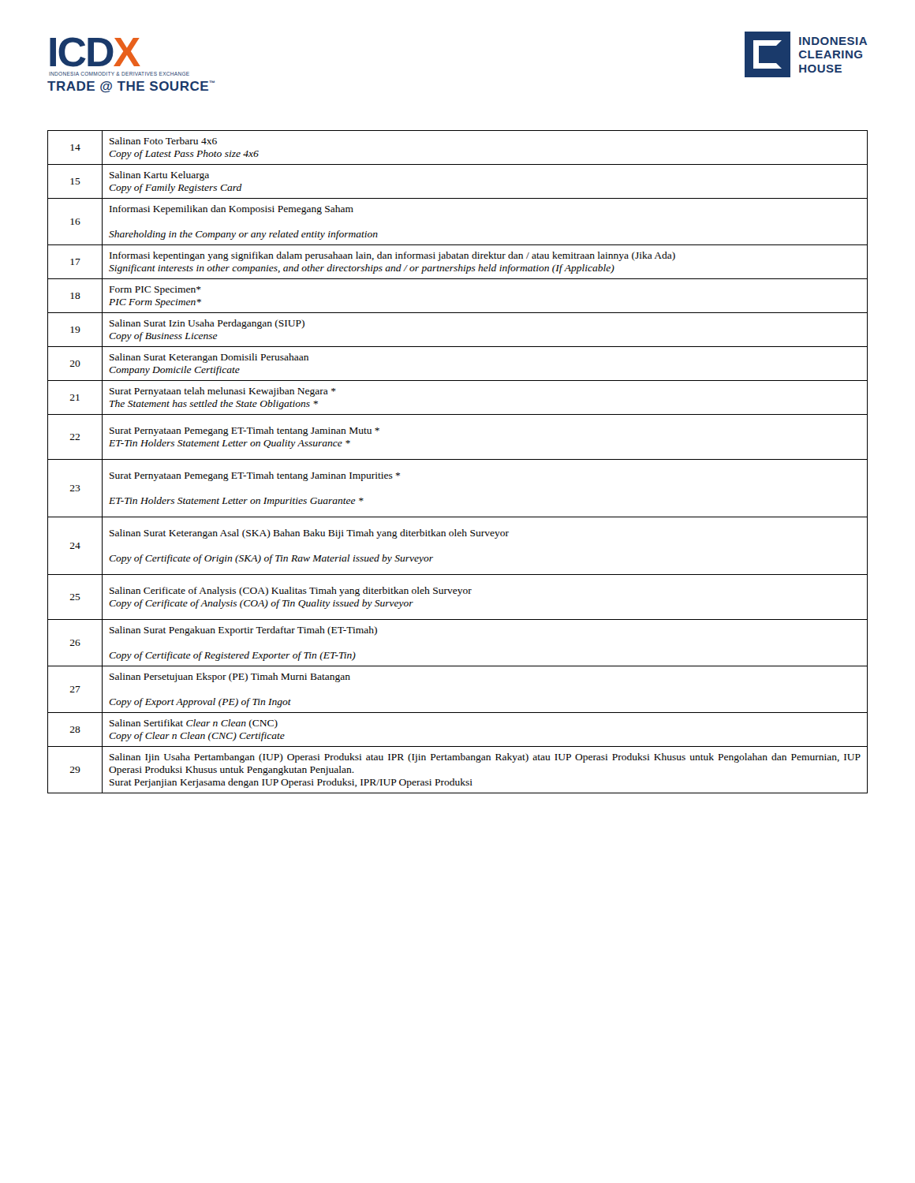ICDX
INDONESIA COMMODITY & DERIVATIVES EXCHANGE
TRADE @ THE SOURCE™
INDONESIA
CLEARING
HOUSE
| 14 | Salinan Foto Terbaru 4x6 Copy of Latest Pass Photo size 4x6 |
| 15 | Salinan Kartu Keluarga Copy of Family Registers Card |
| 16 | Informasi Kepemilikan dan Komposisi Pemegang Saham Shareholding in the Company or any related entity information |
| 17 | Informasi kepentingan yang signifikan dalam perusahaan lain, dan informasi jabatan direktur dan / atau kemitraan lainnya (Jika Ada) Significant interests in other companies, and other directorships and / or partnerships held information (If Applicable) |
| 18 | Form PIC Specimen* PIC Form Specimen* |
| 19 | Salinan Surat Izin Usaha Perdagangan (SIUP) Copy of Business License |
| 20 | Salinan Surat Keterangan Domisili Perusahaan Company Domicile Certificate |
| 21 | Surat Pernyataan telah melunasi Kewajiban Negara * The Statement has settled the State Obligations * |
| 22 | Surat Pernyataan Pemegang ET-Timah tentang Jaminan Mutu * ET-Tin Holders Statement Letter on Quality Assurance * |
| 23 | Surat Pernyataan Pemegang ET-Timah tentang Jaminan Impurities * ET-Tin Holders Statement Letter on Impurities Guarantee * |
| 24 | Salinan Surat Keterangan Asal (SKA) Bahan Baku Biji Timah yang diterbitkan oleh Surveyor Copy of Certificate of Origin (SKA) of Tin Raw Material issued by Surveyor |
| 25 | Salinan Cerificate of Analysis (COA) Kualitas Timah yang diterbitkan oleh Surveyor Copy of Cerificate of Analysis (COA) of Tin Quality issued by Surveyor |
| 26 | Salinan Surat Pengakuan Exportir Terdaftar Timah (ET-Timah) Copy of Certificate of Registered Exporter of Tin (ET-Tin) |
| 27 | Salinan Persetujuan Ekspor (PE) Timah Murni Batangan Copy of Export Approval (PE) of Tin Ingot |
| 28 | Salinan Sertifikat Clear n Clean (CNC) Copy of Clear n Clean (CNC) Certificate |
| 29 | Salinan Ijin Usaha Pertambangan (IUP) Operasi Produksi atau IPR (Ijin Pertambangan Rakyat) atau IUP Operasi Produksi Khusus untuk Pengolahan dan Pemurnian, IUP Operasi Produksi Khusus untuk Pengangkutan Penjualan. Surat Perjanjian Kerjasama dengan IUP Operasi Produksi, IPR/IUP Operasi Produksi |